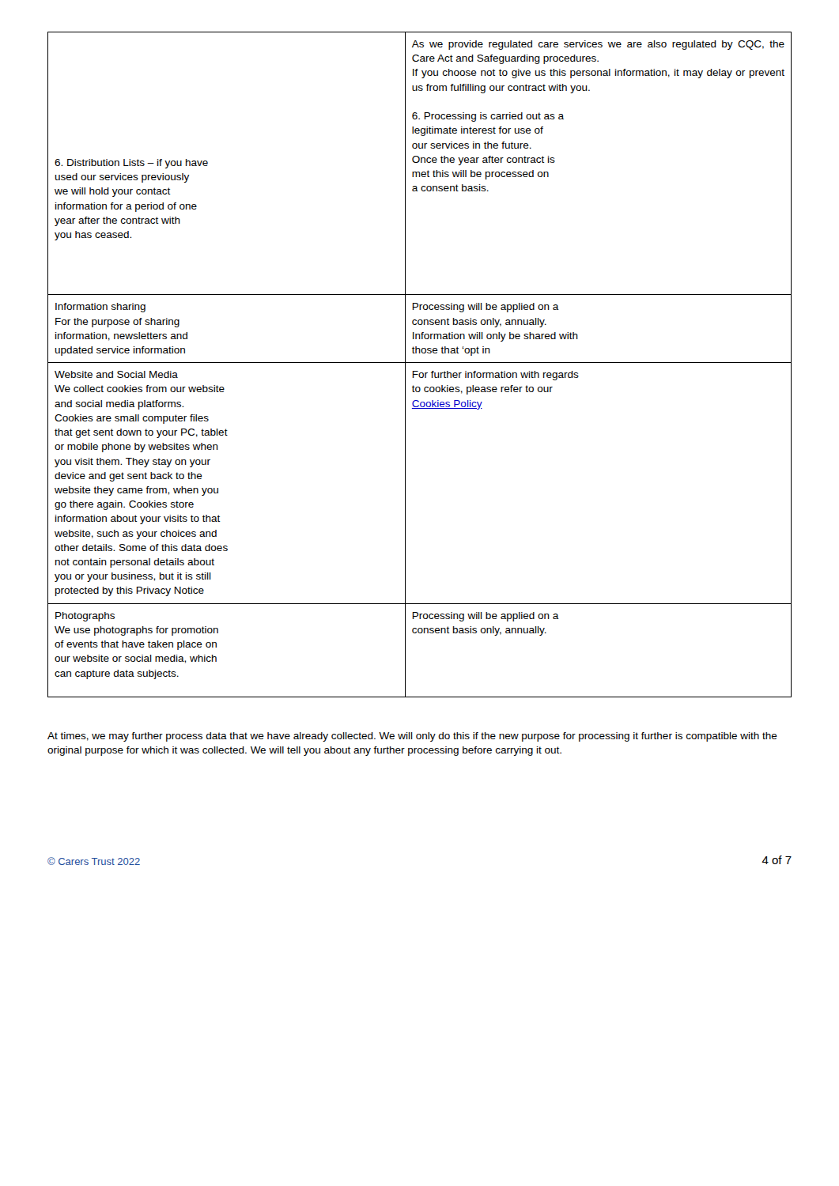| 6. Distribution Lists – if you have used our services previously we will hold your contact information for a period of one year after the contract with you has ceased. | As we provide regulated care services we are also regulated by CQC, the Care Act and Safeguarding procedures. If you choose not to give us this personal information, it may delay or prevent us from fulfilling our contract with you. 6. Processing is carried out as a legitimate interest for use of our services in the future. Once the year after contract is met this will be processed on a consent basis. |
| Information sharing For the purpose of sharing information, newsletters and updated service information | Processing will be applied on a consent basis only, annually. Information will only be shared with those that ‘opt in |
| Website and Social Media We collect cookies from our website and social media platforms. Cookies are small computer files that get sent down to your PC, tablet or mobile phone by websites when you visit them. They stay on your device and get sent back to the website they came from, when you go there again. Cookies store information about your visits to that website, such as your choices and other details. Some of this data does not contain personal details about you or your business, but it is still protected by this Privacy Notice | For further information with regards to cookies, please refer to our Cookies Policy |
| Photographs We use photographs for promotion of events that have taken place on our website or social media, which can capture data subjects. | Processing will be applied on a consent basis only, annually. |
At times, we may further process data that we have already collected. We will only do this if the new purpose for processing it further is compatible with the original purpose for which it was collected. We will tell you about any further processing before carrying it out.
© Carers Trust 2022
4 of 7